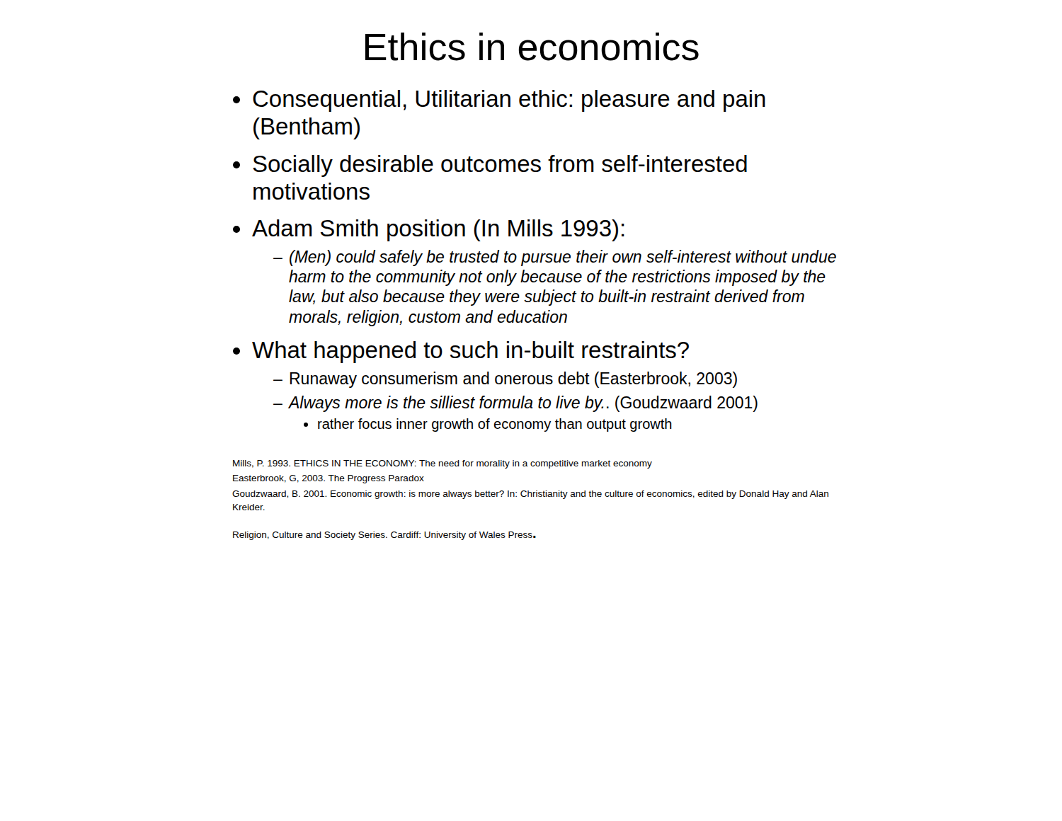Ethics in economics
Consequential, Utilitarian ethic: pleasure and pain (Bentham)
Socially desirable outcomes from self-interested motivations
Adam Smith position (In Mills 1993):
(Men) could safely be trusted to pursue their own self-interest without undue harm to the community not only because of the restrictions imposed by the law, but also because they were subject to built-in restraint derived from morals, religion, custom and education
What happened to such in-built restraints?
Runaway consumerism and onerous debt (Easterbrook, 2003)
Always more is the silliest formula to live by.. (Goudzwaard 2001)
rather focus inner growth of economy than output growth
Mills, P. 1993. ETHICS IN THE ECONOMY: The need for morality in a competitive market economy
Easterbrook, G, 2003. The Progress Paradox
Goudzwaard, B. 2001. Economic growth: is more always better? In: Christianity and the culture of economics, edited by Donald Hay and Alan Kreider.
Religion, Culture and Society Series. Cardiff: University of Wales Press.